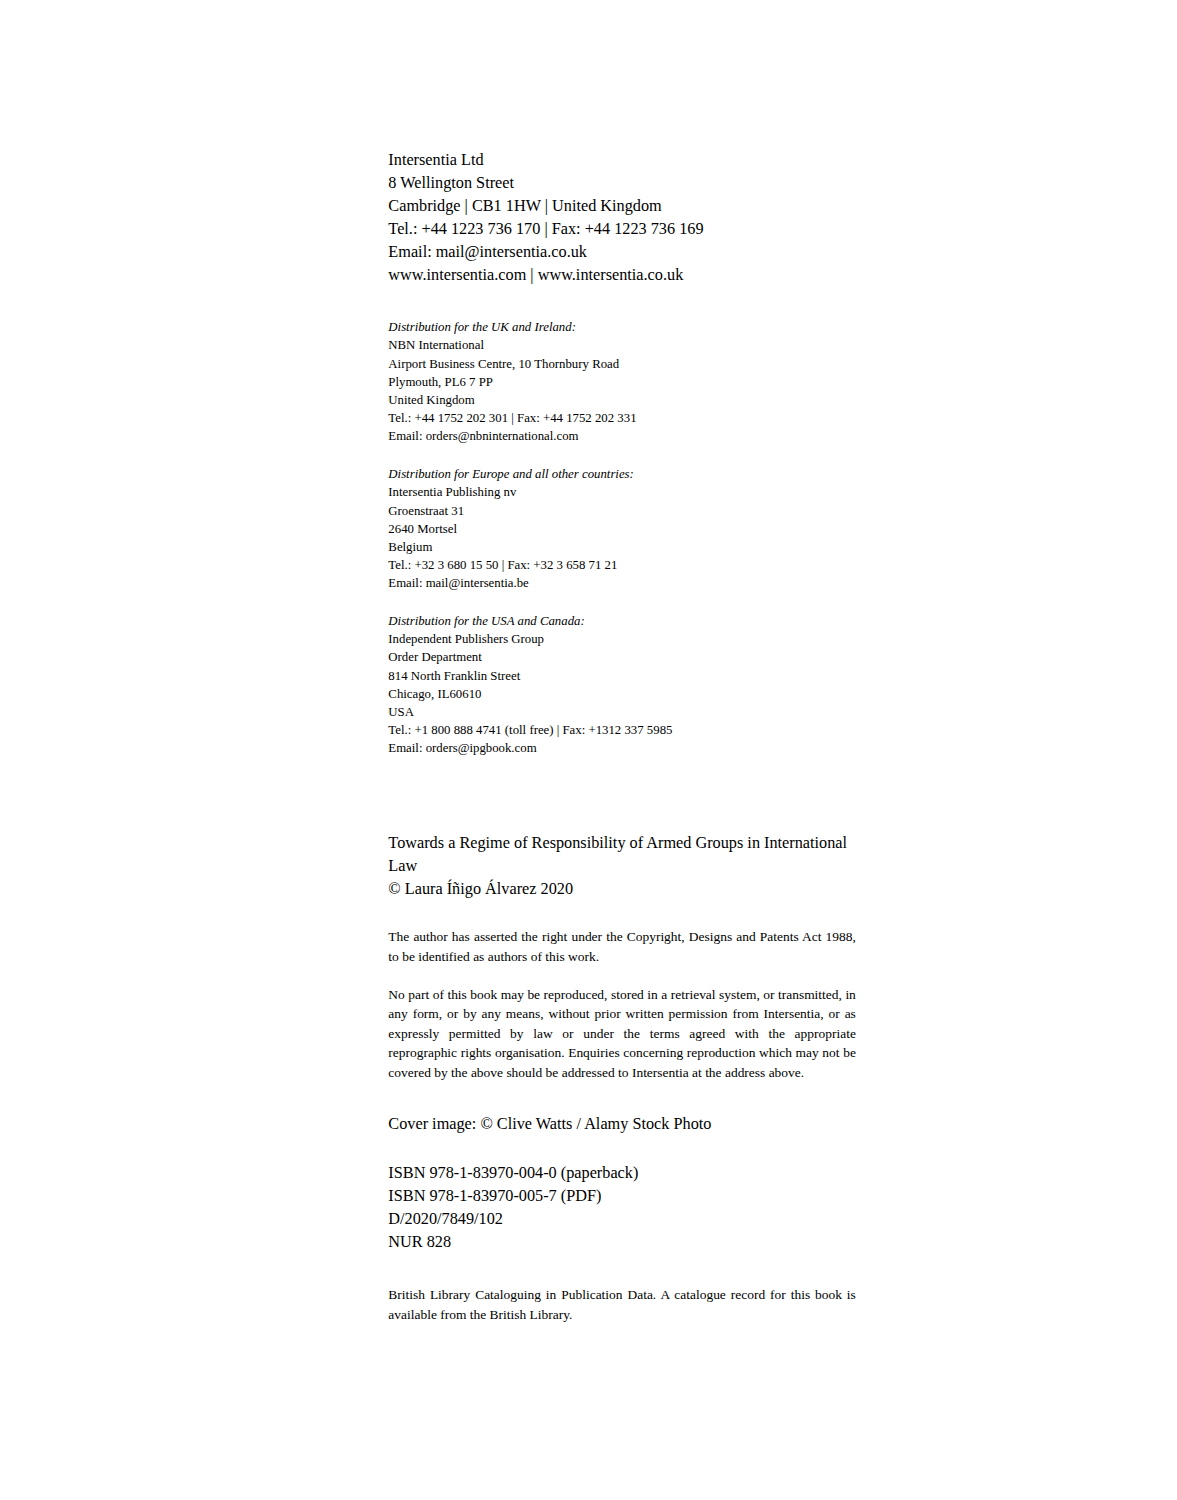Intersentia Ltd
8 Wellington Street
Cambridge | CB1 1HW | United Kingdom
Tel.: +44 1223 736 170 | Fax: +44 1223 736 169
Email: mail@intersentia.co.uk
www.intersentia.com | www.intersentia.co.uk
Distribution for the UK and Ireland:
NBN International
Airport Business Centre, 10 Thornbury Road
Plymouth, PL6 7 PP
United Kingdom
Tel.: +44 1752 202 301 | Fax: +44 1752 202 331
Email: orders@nbninternational.com
Distribution for Europe and all other countries:
Intersentia Publishing nv
Groenstraat 31
2640 Mortsel
Belgium
Tel.: +32 3 680 15 50 | Fax: +32 3 658 71 21
Email: mail@intersentia.be
Distribution for the USA and Canada:
Independent Publishers Group
Order Department
814 North Franklin Street
Chicago, IL60610
USA
Tel.: +1 800 888 4741 (toll free) | Fax: +1312 337 5985
Email: orders@ipgbook.com
Towards a Regime of Responsibility of Armed Groups in International Law
© Laura Íñigo Álvarez 2020
The author has asserted the right under the Copyright, Designs and Patents Act 1988, to be identified as authors of this work.
No part of this book may be reproduced, stored in a retrieval system, or transmitted, in any form, or by any means, without prior written permission from Intersentia, or as expressly permitted by law or under the terms agreed with the appropriate reprographic rights organisation. Enquiries concerning reproduction which may not be covered by the above should be addressed to Intersentia at the address above.
Cover image: © Clive Watts / Alamy Stock Photo
ISBN 978-1-83970-004-0 (paperback)
ISBN 978-1-83970-005-7 (PDF)
D/2020/7849/102
NUR 828
British Library Cataloguing in Publication Data. A catalogue record for this book is available from the British Library.